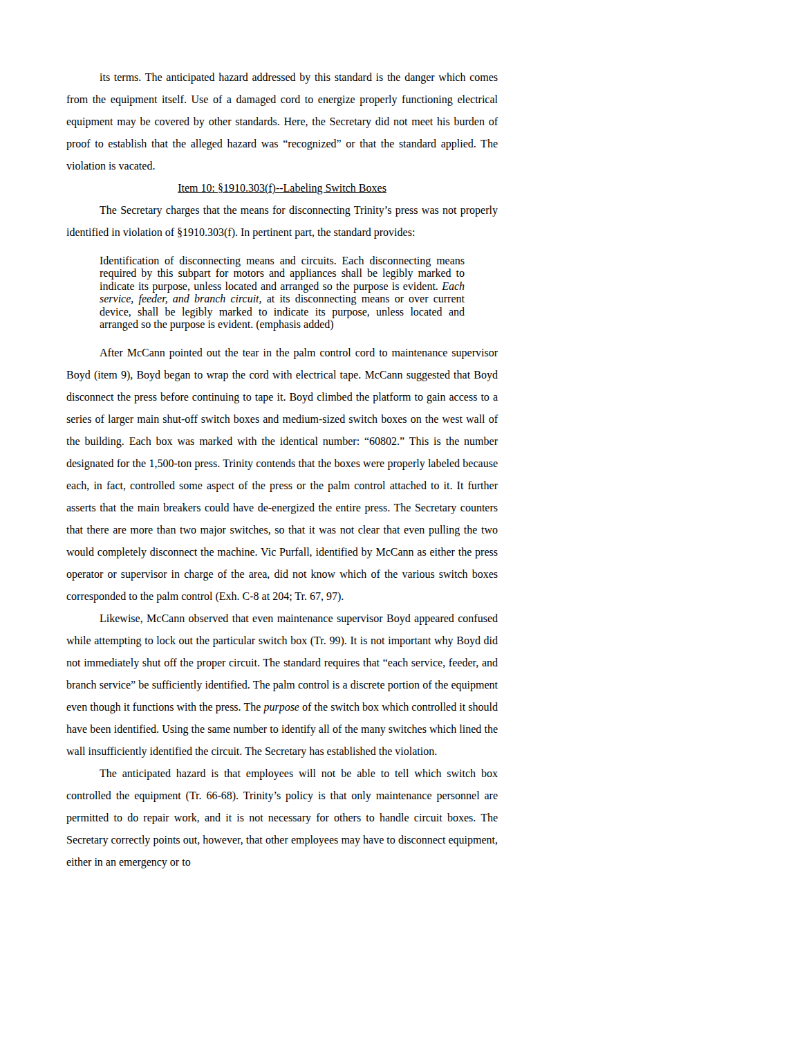its terms. The anticipated hazard addressed by this standard is the danger which comes from the equipment itself. Use of a damaged cord to energize properly functioning electrical equipment may be covered by other standards. Here, the Secretary did not meet his burden of proof to establish that the alleged hazard was “recognized” or that the standard applied. The violation is vacated.
Item 10: §1910.303(f)--Labeling Switch Boxes
The Secretary charges that the means for disconnecting Trinity’s press was not properly identified in violation of §1910.303(f). In pertinent part, the standard provides:
Identification of disconnecting means and circuits. Each disconnecting means required by this subpart for motors and appliances shall be legibly marked to indicate its purpose, unless located and arranged so the purpose is evident. Each service, feeder, and branch circuit, at its disconnecting means or over current device, shall be legibly marked to indicate its purpose, unless located and arranged so the purpose is evident. (emphasis added)
After McCann pointed out the tear in the palm control cord to maintenance supervisor Boyd (item 9), Boyd began to wrap the cord with electrical tape. McCann suggested that Boyd disconnect the press before continuing to tape it. Boyd climbed the platform to gain access to a series of larger main shut-off switch boxes and medium-sized switch boxes on the west wall of the building. Each box was marked with the identical number: “60802.” This is the number designated for the 1,500-ton press. Trinity contends that the boxes were properly labeled because each, in fact, controlled some aspect of the press or the palm control attached to it. It further asserts that the main breakers could have de-energized the entire press. The Secretary counters that there are more than two major switches, so that it was not clear that even pulling the two would completely disconnect the machine. Vic Purfall, identified by McCann as either the press operator or supervisor in charge of the area, did not know which of the various switch boxes corresponded to the palm control (Exh. C-8 at 204; Tr. 67, 97).
Likewise, McCann observed that even maintenance supervisor Boyd appeared confused while attempting to lock out the particular switch box (Tr. 99). It is not important why Boyd did not immediately shut off the proper circuit. The standard requires that “each service, feeder, and branch service” be sufficiently identified. The palm control is a discrete portion of the equipment even though it functions with the press. The purpose of the switch box which controlled it should have been identified. Using the same number to identify all of the many switches which lined the wall insufficiently identified the circuit. The Secretary has established the violation.
The anticipated hazard is that employees will not be able to tell which switch box controlled the equipment (Tr. 66-68). Trinity’s policy is that only maintenance personnel are permitted to do repair work, and it is not necessary for others to handle circuit boxes. The Secretary correctly points out, however, that other employees may have to disconnect equipment, either in an emergency or to